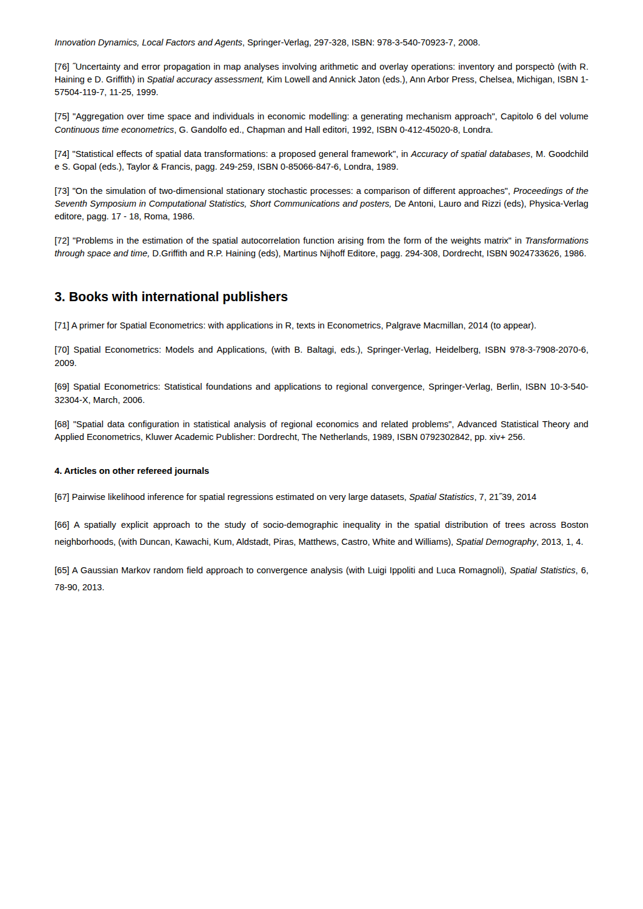Innovation Dynamics, Local Factors and Agents, Springer-Verlag, 297-328, ISBN: 978-3-540-70923-7, 2008.
[76] ˝Uncertainty and error propagation in map analyses involving arithmetic and overlay operations: inventory and porspectò (with R. Haining e D. Griffith) in Spatial accuracy assessment, Kim Lowell and Annick Jaton (eds.), Ann Arbor Press, Chelsea, Michigan, ISBN 1-57504-119-7, 11-25, 1999.
[75] "Aggregation over time space and individuals in economic modelling: a generating mechanism approach", Capitolo 6 del volume Continuous time econometrics, G. Gandolfo ed., Chapman and Hall editori, 1992, ISBN 0-412-45020-8, Londra.
[74] "Statistical effects of spatial data transformations: a proposed general framework", in Accuracy of spatial databases, M. Goodchild e S. Gopal (eds.), Taylor & Francis, pagg. 249-259, ISBN 0-85066-847-6, Londra, 1989.
[73] "On the simulation of two-dimensional stationary stochastic processes: a comparison of different approaches", Proceedings of the Seventh Symposium in Computational Statistics, Short Communications and posters, De Antoni, Lauro and Rizzi (eds), Physica-Verlag editore, pagg. 17 - 18, Roma, 1986.
[72] "Problems in the estimation of the spatial autocorrelation function arising from the form of the weights matrix" in Transformations through space and time, D.Griffith and R.P. Haining (eds), Martinus Nijhoff Editore, pagg. 294-308, Dordrecht, ISBN 9024733626, 1986.
3. Books with international publishers
[71] A primer for Spatial Econometrics: with applications in R, texts in Econometrics, Palgrave Macmillan, 2014 (to appear).
[70] Spatial Econometrics: Models and Applications, (with B. Baltagi, eds.), Springer-Verlag, Heidelberg, ISBN 978-3-7908-2070-6, 2009.
[69] Spatial Econometrics: Statistical foundations and applications to regional convergence, Springer-Verlag, Berlin, ISBN 10-3-540- 32304-X, March, 2006.
[68] "Spatial data configuration in statistical analysis of regional economics and related problems", Advanced Statistical Theory and Applied Econometrics, Kluwer Academic Publisher: Dordrecht, The Netherlands, 1989, ISBN 0792302842, pp. xiv+ 256.
4. Articles on other refereed journals
[67] Pairwise likelihood inference for spatial regressions estimated on very large datasets, Spatial Statistics, 7, 21˝39, 2014
[66] A spatially explicit approach to the study of socio-demographic inequality in the spatial distribution of trees across Boston neighborhoods, (with Duncan, Kawachi, Kum, Aldstadt, Piras, Matthews, Castro, White and Williams), Spatial Demography, 2013, 1, 4.
[65] A Gaussian Markov random field approach to convergence analysis (with Luigi Ippoliti and Luca Romagnoli), Spatial Statistics, 6, 78-90, 2013.